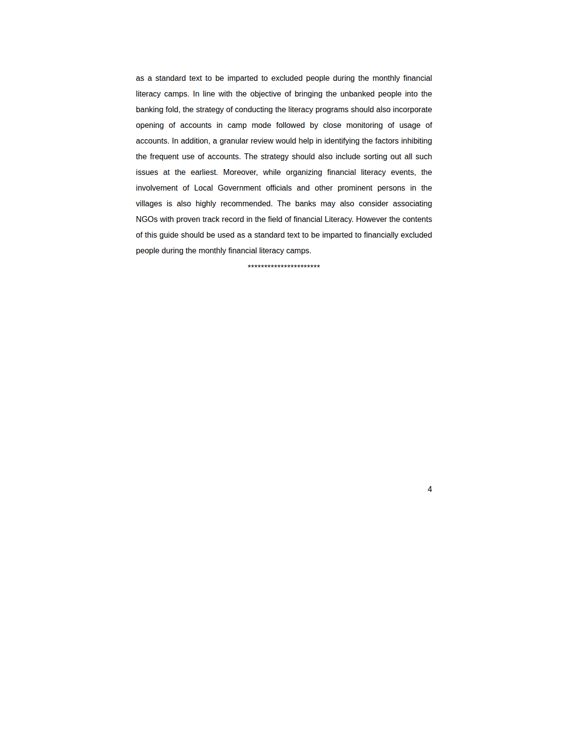as a standard text to be imparted to excluded people during the monthly financial literacy camps. In line with the objective of bringing the unbanked people into the banking fold, the strategy of conducting the literacy programs should also incorporate opening of accounts in camp mode followed by close monitoring of usage of accounts. In addition, a granular review would help in identifying the factors inhibiting the frequent use of accounts. The strategy should also include sorting out all such issues at the earliest. Moreover, while organizing financial literacy events, the involvement of Local Government officials and other prominent persons in the villages is also highly recommended. The banks may also consider associating NGOs with proven track record in the field of financial Literacy. However the contents of this guide should be used as a standard text to be imparted to financially excluded people during the monthly financial literacy camps.
**********************
4